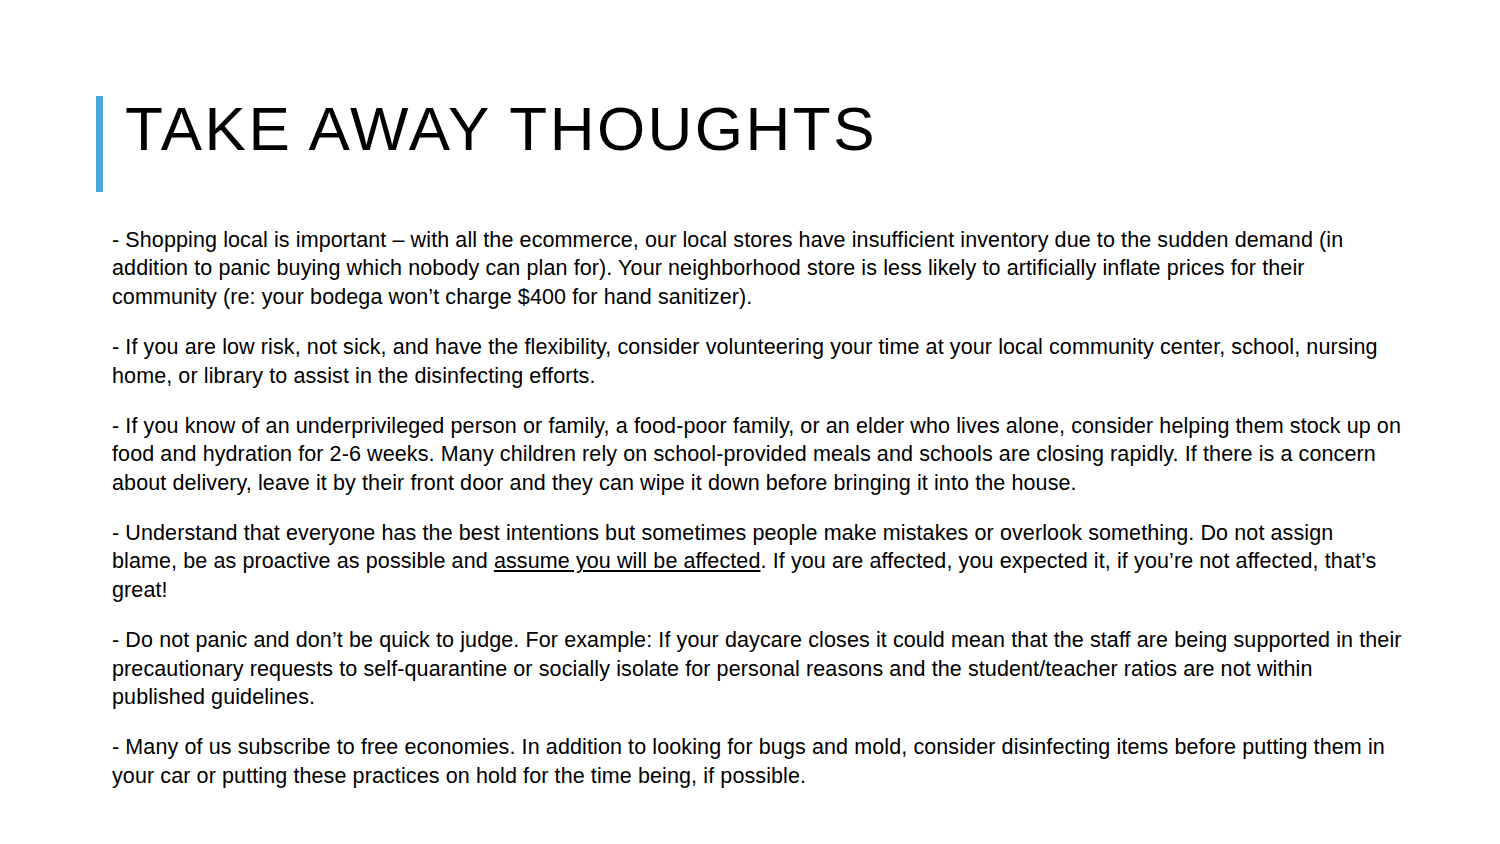Take away thoughts
- Shopping local is important – with all the ecommerce, our local stores have insufficient inventory due to the sudden demand (in addition to panic buying which nobody can plan for). Your neighborhood store is less likely to artificially inflate prices for their community (re: your bodega won’t charge $400 for hand sanitizer).
- If you are low risk, not sick, and have the flexibility, consider volunteering your time at your local community center, school, nursing home, or library to assist in the disinfecting efforts.
- If you know of an underprivileged person or family, a food-poor family, or an elder who lives alone, consider helping them stock up on food and hydration for 2-6 weeks. Many children rely on school-provided meals and schools are closing rapidly. If there is a concern about delivery, leave it by their front door and they can wipe it down before bringing it into the house.
- Understand that everyone has the best intentions but sometimes people make mistakes or overlook something. Do not assign blame, be as proactive as possible and assume you will be affected. If you are affected, you expected it, if you’re not affected, that’s great!
- Do not panic and don’t be quick to judge. For example: If your daycare closes it could mean that the staff are being supported in their precautionary requests to self-quarantine or socially isolate for personal reasons and the student/teacher ratios are not within published guidelines.
- Many of us subscribe to free economies. In addition to looking for bugs and mold, consider disinfecting items before putting them in your car or putting these practices on hold for the time being, if possible.